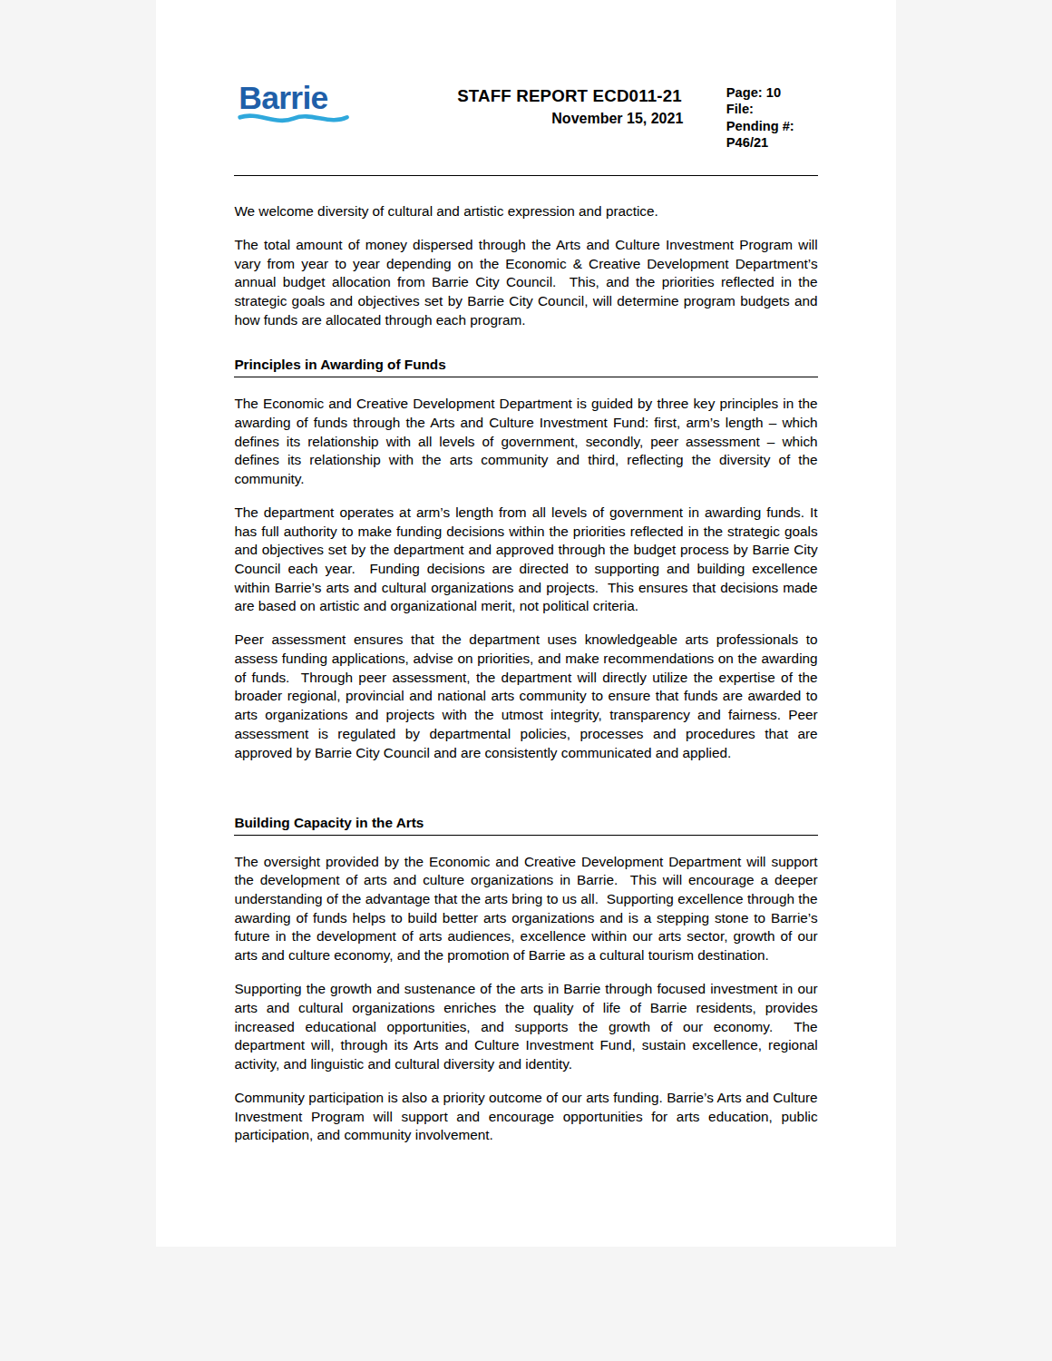Barrie
STAFF REPORT ECD011-21
November 15, 2021
Page: 10
File:
Pending #:
P46/21
We welcome diversity of cultural and artistic expression and practice.
The total amount of money dispersed through the Arts and Culture Investment Program will vary from year to year depending on the Economic & Creative Development Department’s annual budget allocation from Barrie City Council. This, and the priorities reflected in the strategic goals and objectives set by Barrie City Council, will determine program budgets and how funds are allocated through each program.
Principles in Awarding of Funds
The Economic and Creative Development Department is guided by three key principles in the awarding of funds through the Arts and Culture Investment Fund: first, arm’s length – which defines its relationship with all levels of government, secondly, peer assessment – which defines its relationship with the arts community and third, reflecting the diversity of the community.
The department operates at arm’s length from all levels of government in awarding funds. It has full authority to make funding decisions within the priorities reflected in the strategic goals and objectives set by the department and approved through the budget process by Barrie City Council each year. Funding decisions are directed to supporting and building excellence within Barrie’s arts and cultural organizations and projects. This ensures that decisions made are based on artistic and organizational merit, not political criteria.
Peer assessment ensures that the department uses knowledgeable arts professionals to assess funding applications, advise on priorities, and make recommendations on the awarding of funds. Through peer assessment, the department will directly utilize the expertise of the broader regional, provincial and national arts community to ensure that funds are awarded to arts organizations and projects with the utmost integrity, transparency and fairness. Peer assessment is regulated by departmental policies, processes and procedures that are approved by Barrie City Council and are consistently communicated and applied.
Building Capacity in the Arts
The oversight provided by the Economic and Creative Development Department will support the development of arts and culture organizations in Barrie. This will encourage a deeper understanding of the advantage that the arts bring to us all. Supporting excellence through the awarding of funds helps to build better arts organizations and is a stepping stone to Barrie’s future in the development of arts audiences, excellence within our arts sector, growth of our arts and culture economy, and the promotion of Barrie as a cultural tourism destination.
Supporting the growth and sustenance of the arts in Barrie through focused investment in our arts and cultural organizations enriches the quality of life of Barrie residents, provides increased educational opportunities, and supports the growth of our economy. The department will, through its Arts and Culture Investment Fund, sustain excellence, regional activity, and linguistic and cultural diversity and identity.
Community participation is also a priority outcome of our arts funding. Barrie’s Arts and Culture Investment Program will support and encourage opportunities for arts education, public participation, and community involvement.